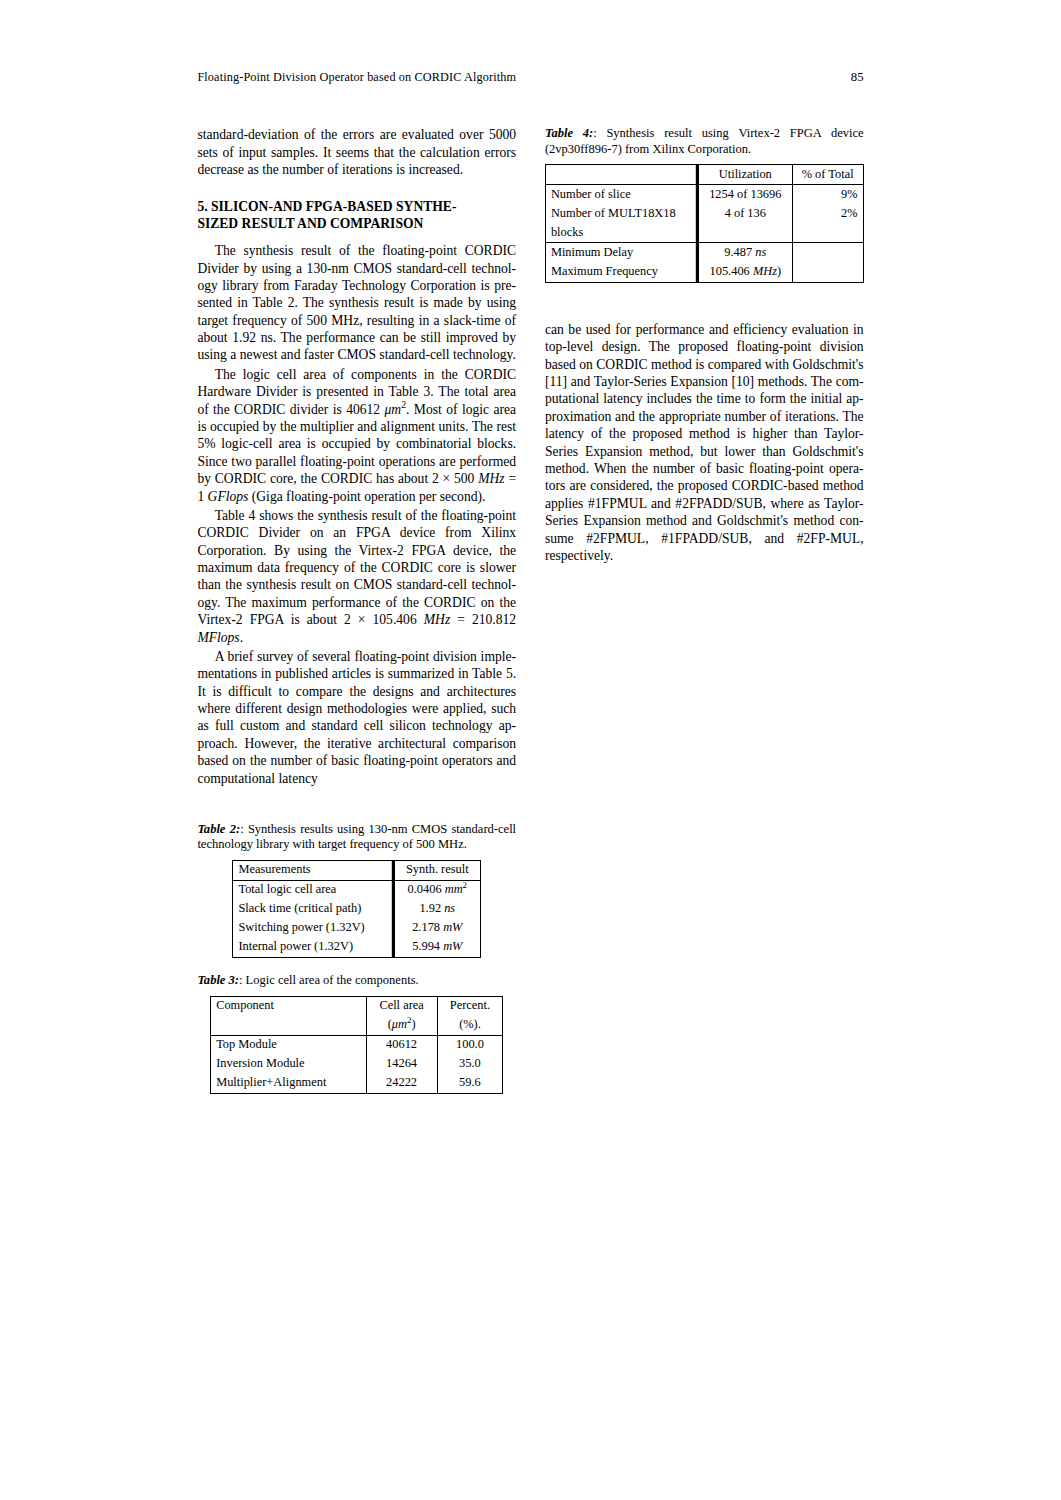Floating-Point Division Operator based on CORDIC Algorithm
85
standard-deviation of the errors are evaluated over 5000 sets of input samples. It seems that the calculation errors decrease as the number of iterations is increased.
5. SILICON-AND FPGA-BASED SYNTHE-
SIZED RESULT AND COMPARISON
The synthesis result of the floating-point CORDIC Divider by using a 130-nm CMOS standard-cell technology library from Faraday Technology Corporation is presented in Table 2. The synthesis result is made by using target frequency of 500 MHz, resulting in a slack-time of about 1.92 ns. The performance can be still improved by using a newest and faster CMOS standard-cell technology.
The logic cell area of components in the CORDIC Hardware Divider is presented in Table 3. The total area of the CORDIC divider is 40612 μm2. Most of logic area is occupied by the multiplier and alignment units. The rest 5% logic-cell area is occupied by combinatorial blocks. Since two parallel floating-point operations are performed by CORDIC core, the CORDIC has about 2 × 500 MHz = 1 GFlops (Giga floating-point operation per second).
Table 4 shows the synthesis result of the floating-point CORDIC Divider on an FPGA device from Xilinx Corporation. By using the Virtex-2 FPGA device, the maximum data frequency of the CORDIC core is slower than the synthesis result on CMOS standard-cell technology. The maximum performance of the CORDIC on the Virtex-2 FPGA is about 2 × 105.406 MHz = 210.812 MFlops.
A brief survey of several floating-point division implementations in published articles is summarized in Table 5. It is difficult to compare the designs and architectures where different design methodologies were applied, such as full custom and standard cell silicon technology approach. However, the iterative architectural comparison based on the number of basic floating-point operators and computational latency
Table 2:: Synthesis results using 130-nm CMOS standard-cell technology library with target frequency of 500 MHz.
| Measurements | Synth. result |
| Total logic cell area | 0.0406 mm 2 |
| Slack time (critical path) | 1.92 ns |
| Switching power (1.32V) | 2.178 mW |
| Internal power (1.32V) | 5.994 mW |
Table 3:: Logic cell area of the components.
| Component | Cell area | Percent. |
| | ( μm 2 ) | (%). |
| Top Module | 40612 | 100.0 |
| Inversion Module | 14264 | 35.0 |
| Multiplier+Alignment | 24222 | 59.6 |
Table 4:: Synthesis result using Virtex-2 FPGA device (2vp30ff896-7) from Xilinx Corporation.
| | Utilization | % of Total |
| Number of slice | 1254 of 13696 | 9% |
| Number of MULT18X18 | 4 of 136 | 2% |
| blocks | | |
| Minimum Delay | 9.487 ns | |
| Maximum Frequency | 105.406 MHz ) | |
can be used for performance and efficiency evaluation in top-level design. The proposed floating-point division based on CORDIC method is compared with Goldschmit's [11] and Taylor-Series Expansion [10] methods. The computational latency includes the time to form the initial approximation and the appropriate number of iterations. The latency of the proposed method is higher than Taylor-Series Expansion method, but lower than Goldschmit's method. When the number of basic floating-point operators are considered, the proposed CORDIC-based method applies #1FPMUL and #2FPADD/SUB, where as Taylor-Series Expansion method and Goldschmit's method consume #2FPMUL, #1FPADD/SUB, and #2FP-MUL, respectively.